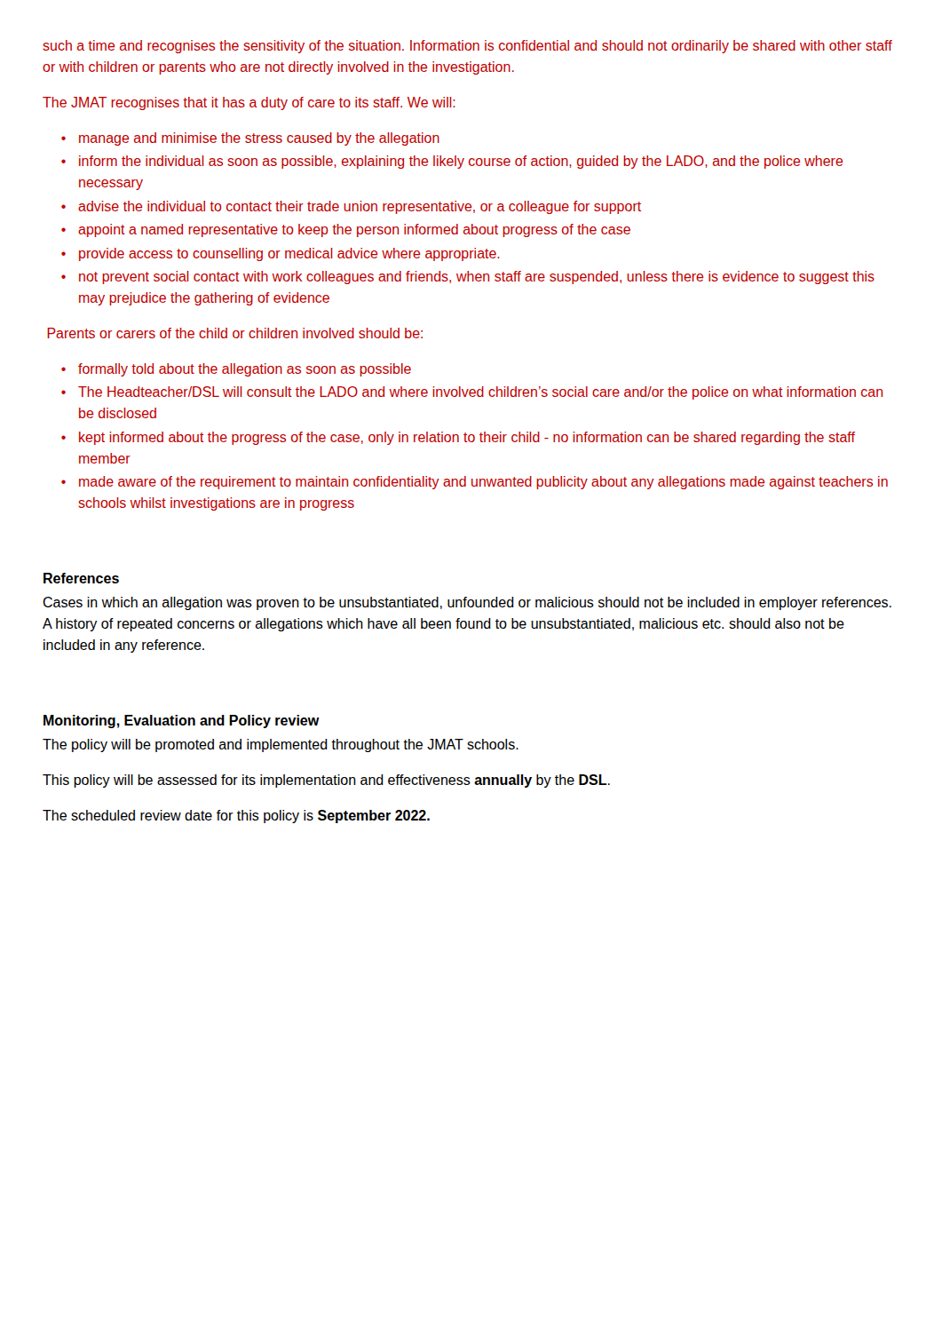such a time and recognises the sensitivity of the situation. Information is confidential and should not ordinarily be shared with other staff or with children or parents who are not directly involved in the investigation.
The JMAT recognises that it has a duty of care to its staff. We will:
manage and minimise the stress caused by the allegation
inform the individual as soon as possible, explaining the likely course of action, guided by the LADO, and the police where necessary
advise the individual to contact their trade union representative, or a colleague for support
appoint a named representative to keep the person informed about progress of the case
provide access to counselling or medical advice where appropriate.
not prevent social contact with work colleagues and friends, when staff are suspended, unless there is evidence to suggest this may prejudice the gathering of evidence
Parents or carers of the child or children involved should be:
formally told about the allegation as soon as possible
The Headteacher/DSL will consult the LADO and where involved children’s social care and/or the police on what information can be disclosed
kept informed about the progress of the case, only in relation to their child - no information can be shared regarding the staff member
made aware of the requirement to maintain confidentiality and unwanted publicity about any allegations made against teachers in schools whilst investigations are in progress
References
Cases in which an allegation was proven to be unsubstantiated, unfounded or malicious should not be included in employer references. A history of repeated concerns or allegations which have all been found to be unsubstantiated, malicious etc. should also not be included in any reference.
Monitoring, Evaluation and Policy review
The policy will be promoted and implemented throughout the JMAT schools.
This policy will be assessed for its implementation and effectiveness annually by the DSL.
The scheduled review date for this policy is September 2022.